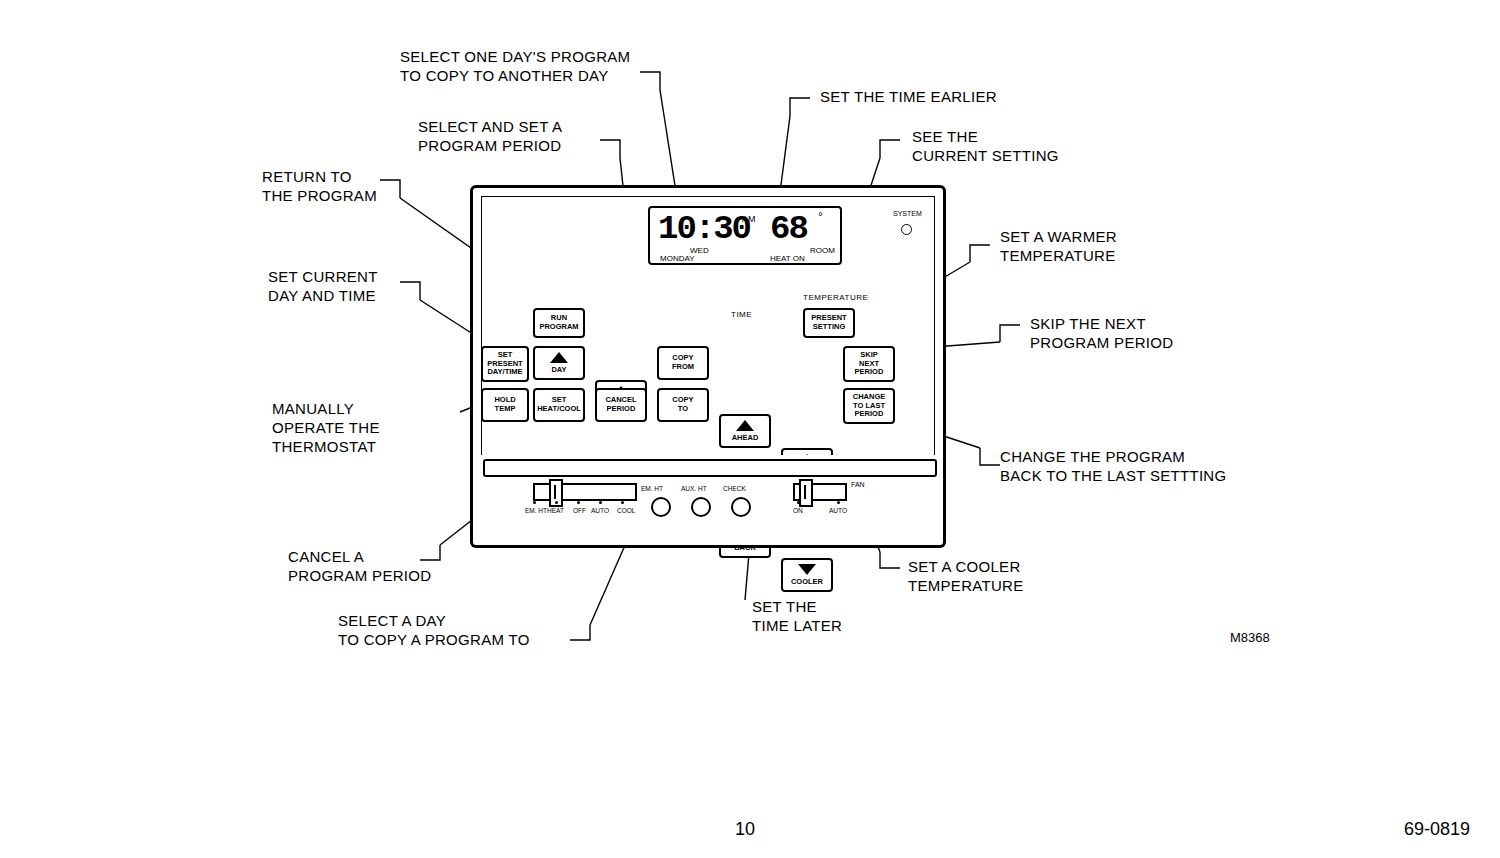SELECT ONE DAY'S PROGRAM
TO COPY TO ANOTHER DAY
SELECT AND SET A
PROGRAM PERIOD
RETURN TO
THE PROGRAM
SET CURRENT
DAY AND TIME
MANUALLY
OPERATE THE
THERMOSTAT
CANCEL A
PROGRAM PERIOD
SELECT A DAY
TO COPY A PROGRAM TO
SET THE
TIME LATER
SET THE TIME EARLIER
SEE THE
CURRENT SETTING
SET A WARMER
TEMPERATURE
SKIP THE NEXT
PROGRAM PERIOD
CHANGE THE PROGRAM
BACK TO THE LAST SETTTING
SET A COOLER
TEMPERATURE
10:30 AM 68 ° ROOM WED MONDAY HEAT ON
SYSTEM
TEMPERATURE
TIME
RUN
PROGRAM
PRESENT
SETTING
SET
PRESENT
DAY/TIME
DAY
PERIOD
COPY
FROM
AHEAD
WARMER
SKIP
NEXT
PERIOD
HOLD
TEMP
SET
HEAT/COOL
CANCEL
PERIOD
COPY
TO
BACK
COOLER
CHANGE
TO LAST
PERIOD
FAN
EM. HT HEAT OFF AUTO COOL
ON AUTO
EM. HT
AUX. HT
CHECK
M8368
10
69-0819